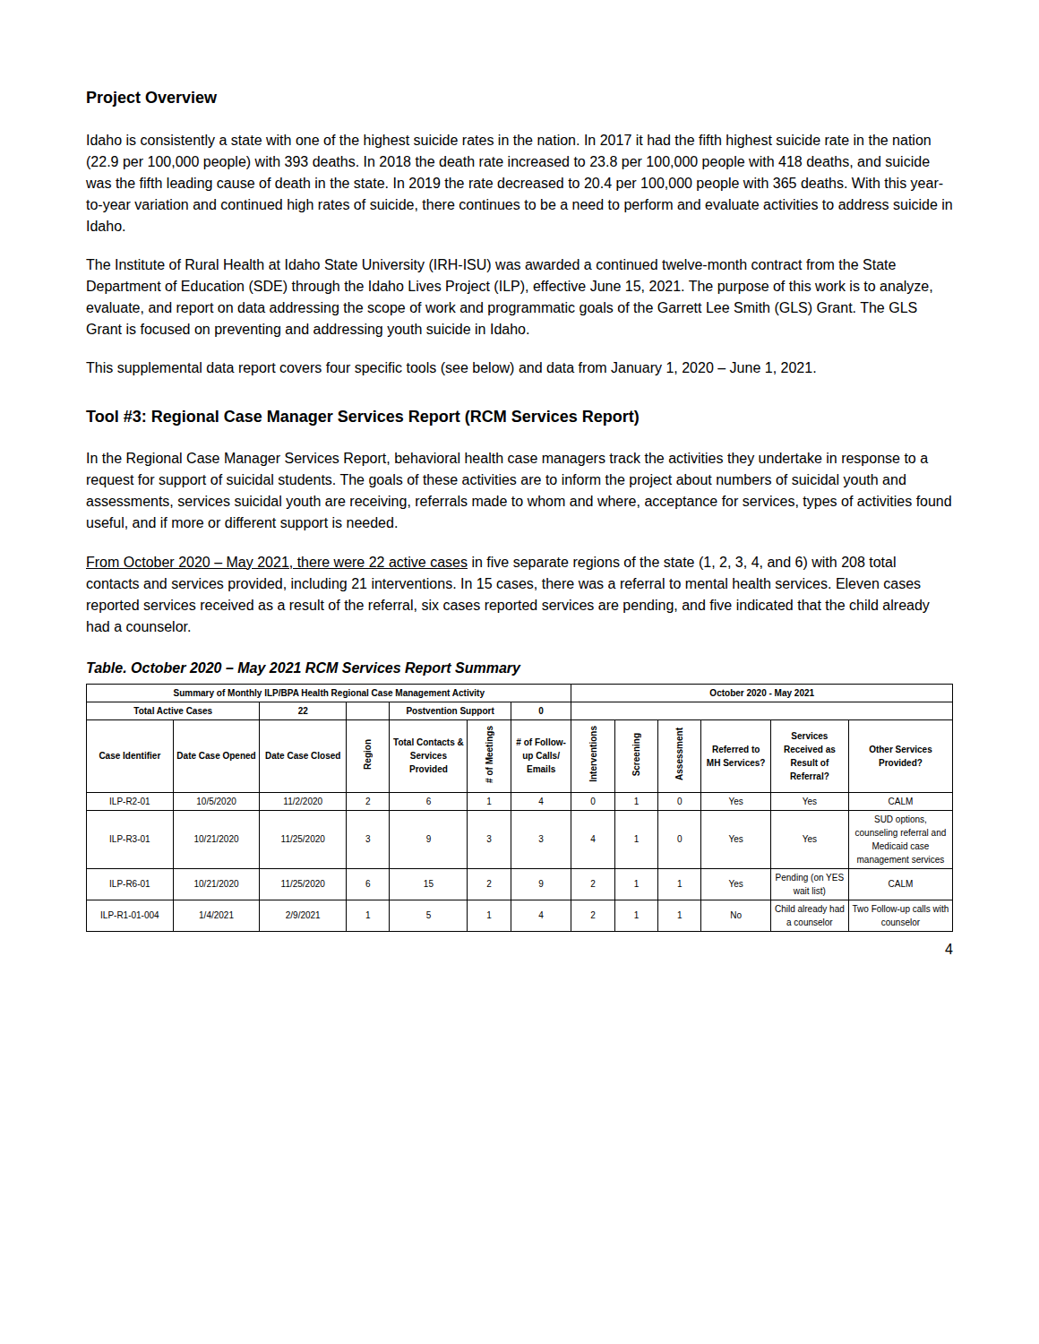Project Overview
Idaho is consistently a state with one of the highest suicide rates in the nation. In 2017 it had the fifth highest suicide rate in the nation (22.9 per 100,000 people) with 393 deaths. In 2018 the death rate increased to 23.8 per 100,000 people with 418 deaths, and suicide was the fifth leading cause of death in the state. In 2019 the rate decreased to 20.4 per 100,000 people with 365 deaths. With this year-to-year variation and continued high rates of suicide, there continues to be a need to perform and evaluate activities to address suicide in Idaho.
The Institute of Rural Health at Idaho State University (IRH-ISU) was awarded a continued twelve-month contract from the State Department of Education (SDE) through the Idaho Lives Project (ILP), effective June 15, 2021. The purpose of this work is to analyze, evaluate, and report on data addressing the scope of work and programmatic goals of the Garrett Lee Smith (GLS) Grant. The GLS Grant is focused on preventing and addressing youth suicide in Idaho.
This supplemental data report covers four specific tools (see below) and data from January 1, 2020 – June 1, 2021.
Tool #3: Regional Case Manager Services Report (RCM Services Report)
In the Regional Case Manager Services Report, behavioral health case managers track the activities they undertake in response to a request for support of suicidal students. The goals of these activities are to inform the project about numbers of suicidal youth and assessments, services suicidal youth are receiving, referrals made to whom and where, acceptance for services, types of activities found useful, and if more or different support is needed.
From October 2020 – May 2021, there were 22 active cases in five separate regions of the state (1, 2, 3, 4, and 6) with 208 total contacts and services provided, including 21 interventions. In 15 cases, there was a referral to mental health services. Eleven cases reported services received as a result of the referral, six cases reported services are pending, and five indicated that the child already had a counselor.
Table. October 2020 – May 2021 RCM Services Report Summary
| Summary of Monthly ILP/BPA Health Regional Case Management Activity | October 2020 - May 2021 |
| --- | --- |
| Total Active Cases | 22 | | Postvention Support | 0 | |
| Case Identifier | Date Case Opened | Date Case Closed | Region | Total Contacts & Services Provided | # of Meetings | # of Follow-up Calls/ Emails | Interventions | Screening | Assessment | Referred to MH Services? | Services Received as Result of Referral? | Other Services Provided? |
| ILP-R2-01 | 10/5/2020 | 11/2/2020 | 2 | 6 | 1 | 4 | 0 | 1 | 0 | Yes | Yes | CALM |
| ILP-R3-01 | 10/21/2020 | 11/25/2020 | 3 | 9 | 3 | 3 | 4 | 1 | 0 | Yes | Yes | SUD options, counseling referral and Medicaid case management services |
| ILP-R6-01 | 10/21/2020 | 11/25/2020 | 6 | 15 | 2 | 9 | 2 | 1 | 1 | Yes | Pending (on YES wait list) | CALM |
| ILP-R1-01-004 | 1/4/2021 | 2/9/2021 | 1 | 5 | 1 | 4 | 2 | 1 | 1 | No | Child already had a counselor | Two Follow-up calls with counselor |
4